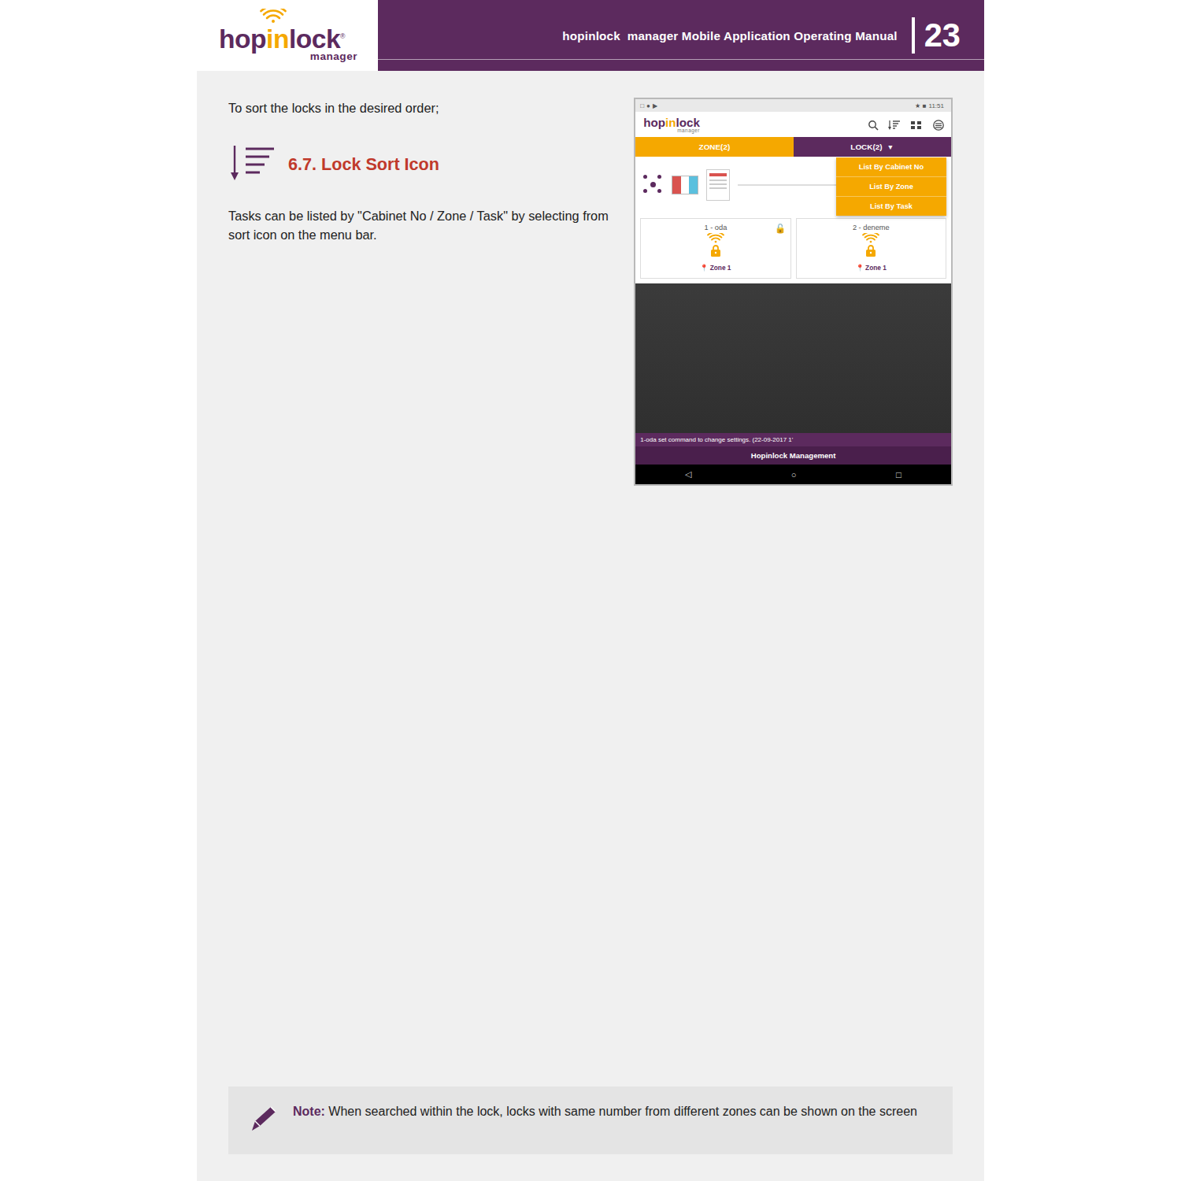hopinlock®
manager
hopinlock manager Mobile Application Operating Manual
23
To sort the locks in the desired order;
6.7. Lock Sort Icon
Tasks can be listed by "Cabinet No / Zone / Task" by selecting from sort icon on the menu bar.
□●▶
★■11:51
hopinlockmanager
ZONE(2)
LOCK(2)▼
List By Cabinet No
List By Zone
List By Task
1 - oda
🔓
📍 Zone 1
2 - deneme
📍 Zone 1
1-oda set command to change settings. (22-09-2017 1'
Hopinlock Management
◁ ○ □
Note: When searched within the lock, locks with same number from different zones can be shown on the screen